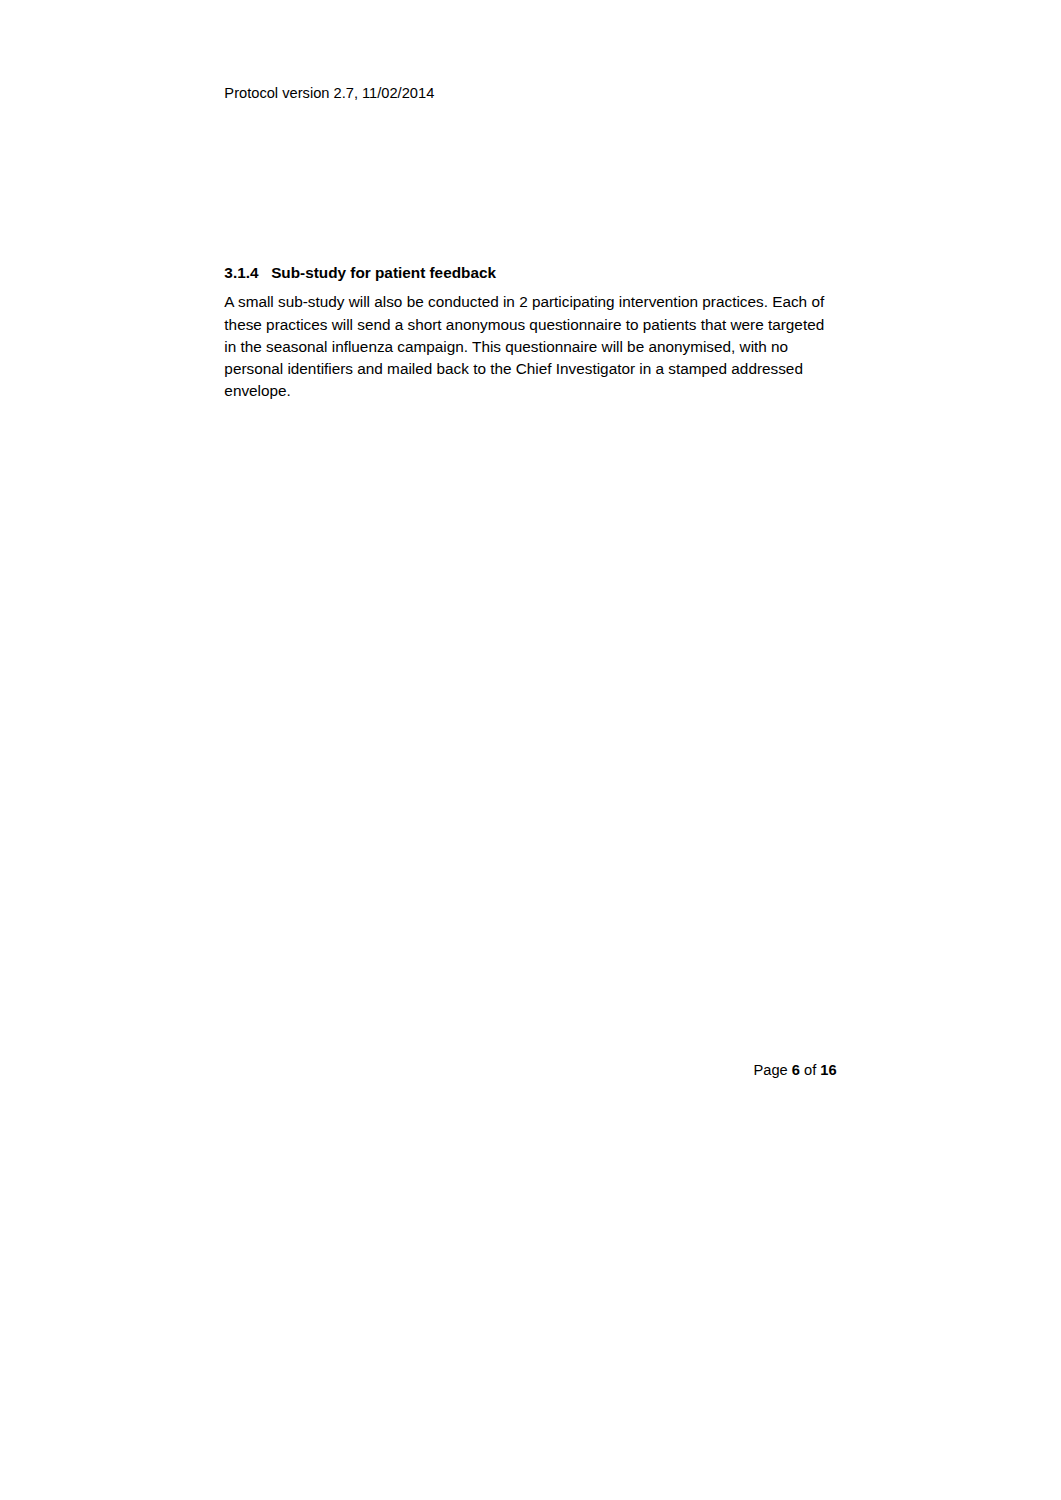Protocol version 2.7, 11/02/2014
3.1.4 Sub-study for patient feedback
A small sub-study will also be conducted in 2 participating intervention practices. Each of these practices will send a short anonymous questionnaire to patients that were targeted in the seasonal influenza campaign. This questionnaire will be anonymised, with no personal identifiers and mailed back to the Chief Investigator in a stamped addressed envelope.
Page 6 of 16